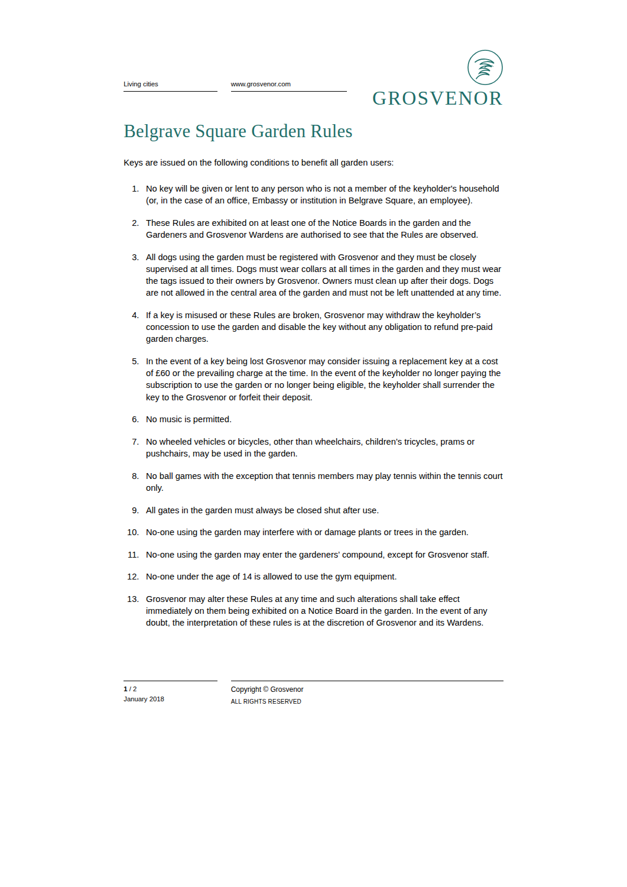Living cities
www.grosvenor.com
GROSVENOR
Belgrave Square Garden Rules
Keys are issued on the following conditions to benefit all garden users:
No key will be given or lent to any person who is not a member of the keyholder's household (or, in the case of an office, Embassy or institution in Belgrave Square, an employee).
These Rules are exhibited on at least one of the Notice Boards in the garden and the Gardeners and Grosvenor Wardens are authorised to see that the Rules are observed.
All dogs using the garden must be registered with Grosvenor and they must be closely supervised at all times. Dogs must wear collars at all times in the garden and they must wear the tags issued to their owners by Grosvenor. Owners must clean up after their dogs. Dogs are not allowed in the central area of the garden and must not be left unattended at any time.
If a key is misused or these Rules are broken, Grosvenor may withdraw the keyholder’s concession to use the garden and disable the key without any obligation to refund pre-paid garden charges.
In the event of a key being lost Grosvenor may consider issuing a replacement key at a cost of £60 or the prevailing charge at the time. In the event of the keyholder no longer paying the subscription to use the garden or no longer being eligible, the keyholder shall surrender the key to the Grosvenor or forfeit their deposit.
No music is permitted.
No wheeled vehicles or bicycles, other than wheelchairs, children’s tricycles, prams or pushchairs, may be used in the garden.
No ball games with the exception that tennis members may play tennis within the tennis court only.
All gates in the garden must always be closed shut after use.
No-one using the garden may interfere with or damage plants or trees in the garden.
No-one using the garden may enter the gardeners’ compound, except for Grosvenor staff.
No-one under the age of 14 is allowed to use the gym equipment.
Grosvenor may alter these Rules at any time and such alterations shall take effect immediately on them being exhibited on a Notice Board in the garden. In the event of any doubt, the interpretation of these rules is at the discretion of Grosvenor and its Wardens.
1 / 2
January 2018
Copyright © Grosvenor
ALL RIGHTS RESERVED